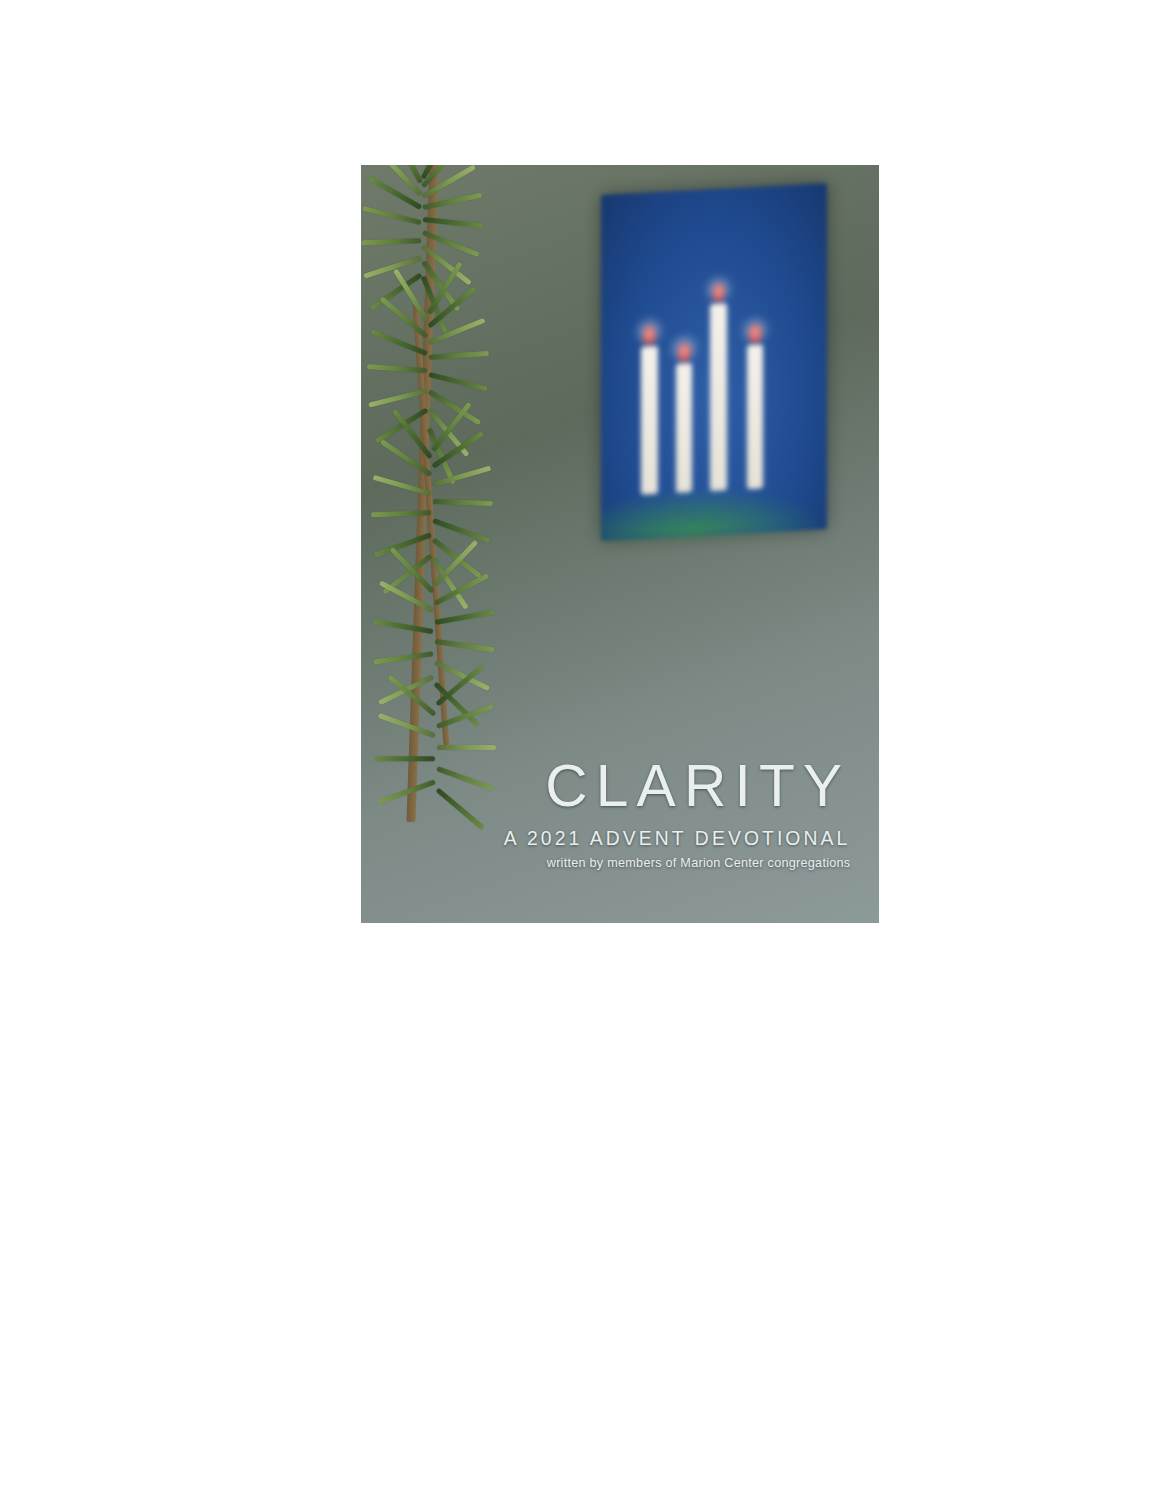CLARITY
A 2021 ADVENT DEVOTIONAL
written by members of Marion Center congregations